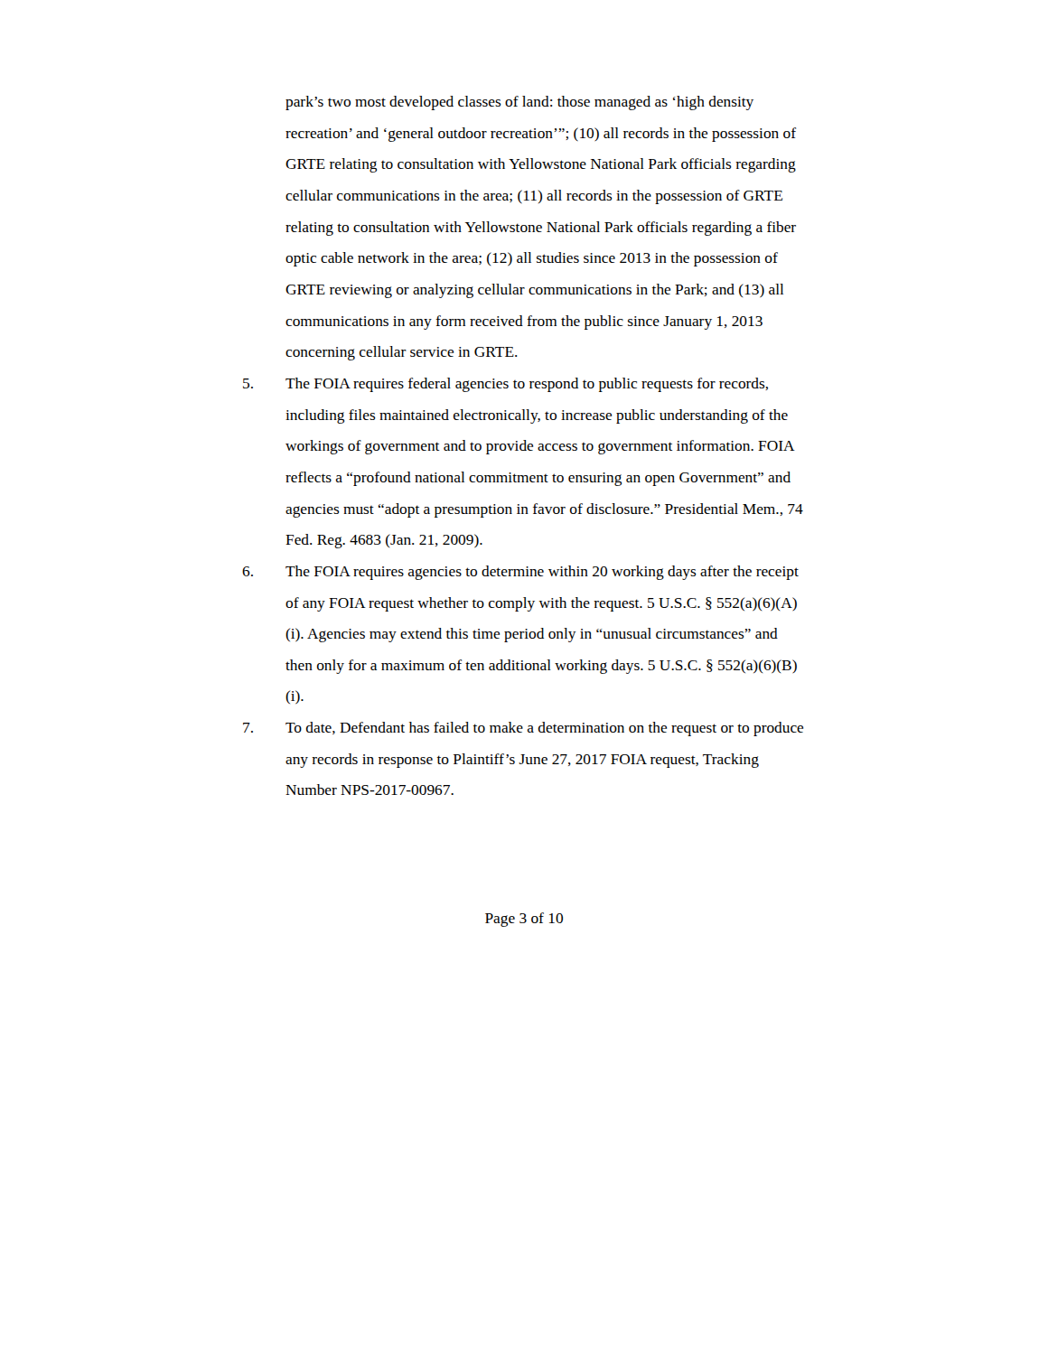park’s two most developed classes of land: those managed as ‘high density recreation’ and ‘general outdoor recreation’”; (10) all records in the possession of GRTE relating to consultation with Yellowstone National Park officials regarding cellular communications in the area; (11) all records in the possession of GRTE relating to consultation with Yellowstone National Park officials regarding a fiber optic cable network in the area; (12) all studies since 2013 in the possession of GRTE reviewing or analyzing cellular communications in the Park; and (13) all communications in any form received from the public since January 1, 2013 concerning cellular service in GRTE.
The FOIA requires federal agencies to respond to public requests for records, including files maintained electronically, to increase public understanding of the workings of government and to provide access to government information. FOIA reflects a “profound national commitment to ensuring an open Government” and agencies must “adopt a presumption in favor of disclosure.” Presidential Mem., 74 Fed. Reg. 4683 (Jan. 21, 2009).
The FOIA requires agencies to determine within 20 working days after the receipt of any FOIA request whether to comply with the request. 5 U.S.C. § 552(a)(6)(A)(i). Agencies may extend this time period only in “unusual circumstances” and then only for a maximum of ten additional working days. 5 U.S.C. § 552(a)(6)(B)(i).
To date, Defendant has failed to make a determination on the request or to produce any records in response to Plaintiff’s June 27, 2017 FOIA request, Tracking Number NPS-2017-00967.
Page 3 of 10